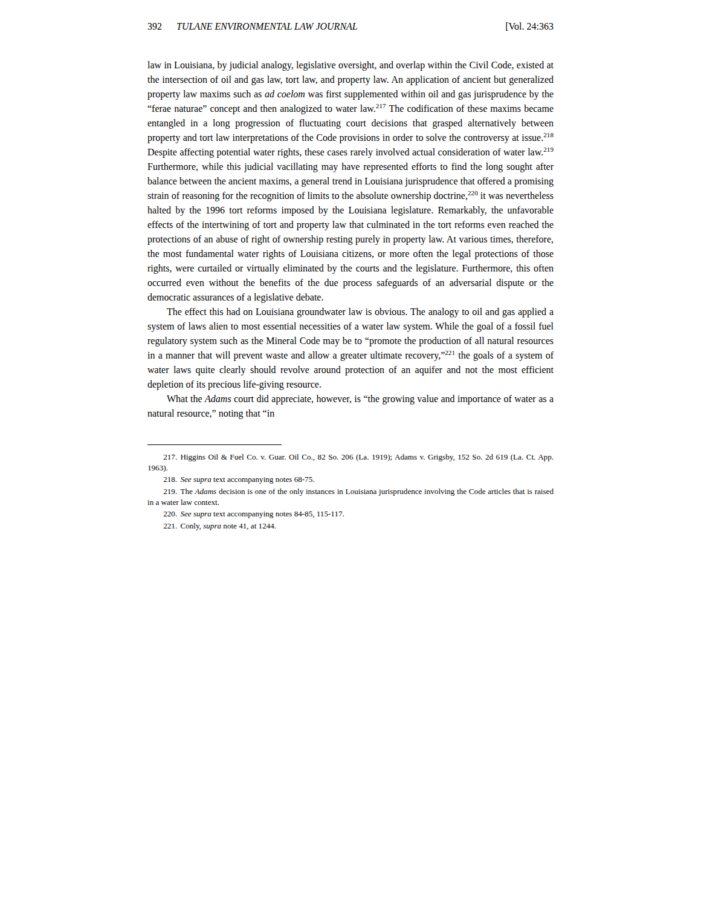392 TULANE ENVIRONMENTAL LAW JOURNAL [Vol. 24:363
law in Louisiana, by judicial analogy, legislative oversight, and overlap within the Civil Code, existed at the intersection of oil and gas law, tort law, and property law. An application of ancient but generalized property law maxims such as ad coelom was first supplemented within oil and gas jurisprudence by the “ferae naturae” concept and then analogized to water law.217 The codification of these maxims became entangled in a long progression of fluctuating court decisions that grasped alternatively between property and tort law interpretations of the Code provisions in order to solve the controversy at issue.218 Despite affecting potential water rights, these cases rarely involved actual consideration of water law.219 Furthermore, while this judicial vacillating may have represented efforts to find the long sought after balance between the ancient maxims, a general trend in Louisiana jurisprudence that offered a promising strain of reasoning for the recognition of limits to the absolute ownership doctrine,220 it was nevertheless halted by the 1996 tort reforms imposed by the Louisiana legislature. Remarkably, the unfavorable effects of the intertwining of tort and property law that culminated in the tort reforms even reached the protections of an abuse of right of ownership resting purely in property law. At various times, therefore, the most fundamental water rights of Louisiana citizens, or more often the legal protections of those rights, were curtailed or virtually eliminated by the courts and the legislature. Furthermore, this often occurred even without the benefits of the due process safeguards of an adversarial dispute or the democratic assurances of a legislative debate.
The effect this had on Louisiana groundwater law is obvious. The analogy to oil and gas applied a system of laws alien to most essential necessities of a water law system. While the goal of a fossil fuel regulatory system such as the Mineral Code may be to “promote the production of all natural resources in a manner that will prevent waste and allow a greater ultimate recovery,”221 the goals of a system of water laws quite clearly should revolve around protection of an aquifer and not the most efficient depletion of its precious life-giving resource.
What the Adams court did appreciate, however, is “the growing value and importance of water as a natural resource,” noting that “in
217. Higgins Oil & Fuel Co. v. Guar. Oil Co., 82 So. 206 (La. 1919); Adams v. Grigsby, 152 So. 2d 619 (La. Ct. App. 1963).
218. See supra text accompanying notes 68-75.
219. The Adams decision is one of the only instances in Louisiana jurisprudence involving the Code articles that is raised in a water law context.
220. See supra text accompanying notes 84-85, 115-117.
221. Conly, supra note 41, at 1244.